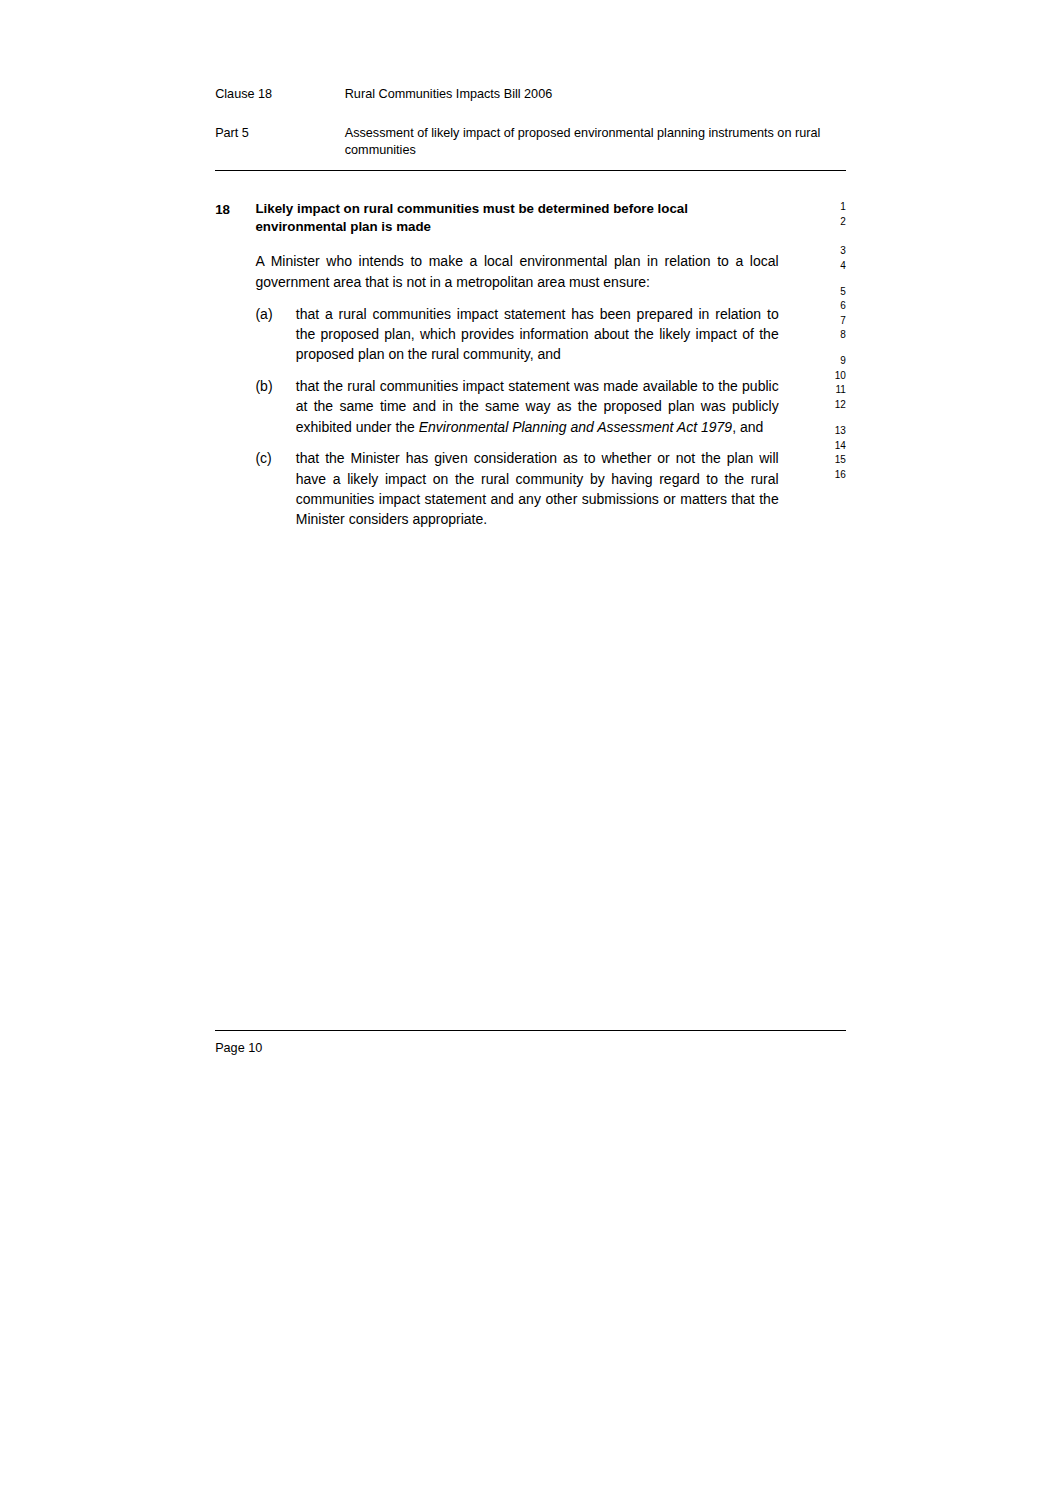Clause 18
Rural Communities Impacts Bill 2006
Part 5
Assessment of likely impact of proposed environmental planning instruments on rural communities
18
Likely impact on rural communities must be determined before local environmental plan is made
A Minister who intends to make a local environmental plan in relation to a local government area that is not in a metropolitan area must ensure:
(a) that a rural communities impact statement has been prepared in relation to the proposed plan, which provides information about the likely impact of the proposed plan on the rural community, and
(b) that the rural communities impact statement was made available to the public at the same time and in the same way as the proposed plan was publicly exhibited under the Environmental Planning and Assessment Act 1979, and
(c) that the Minister has given consideration as to whether or not the plan will have a likely impact on the rural community by having regard to the rural communities impact statement and any other submissions or matters that the Minister considers appropriate.
1
2
3
4
5
6
7
8
9
10
11
12
13
14
15
16
Page 10